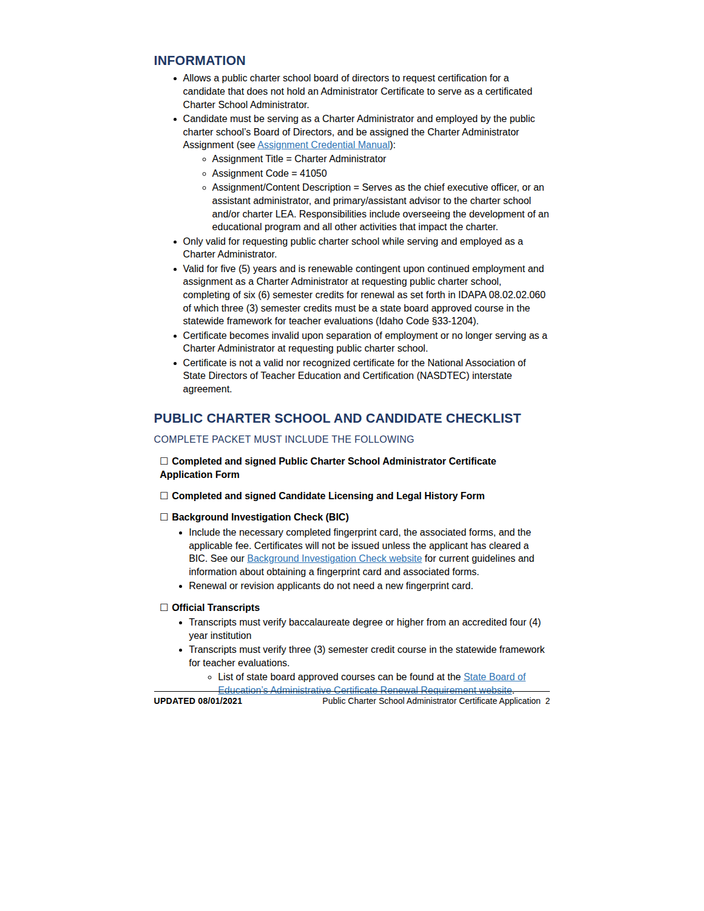INFORMATION
Allows a public charter school board of directors to request certification for a candidate that does not hold an Administrator Certificate to serve as a certificated Charter School Administrator.
Candidate must be serving as a Charter Administrator and employed by the public charter school’s Board of Directors, and be assigned the Charter Administrator Assignment (see Assignment Credential Manual):
Assignment Title = Charter Administrator
Assignment Code = 41050
Assignment/Content Description = Serves as the chief executive officer, or an assistant administrator, and primary/assistant advisor to the charter school and/or charter LEA. Responsibilities include overseeing the development of an educational program and all other activities that impact the charter.
Only valid for requesting public charter school while serving and employed as a Charter Administrator.
Valid for five (5) years and is renewable contingent upon continued employment and assignment as a Charter Administrator at requesting public charter school, completing of six (6) semester credits for renewal as set forth in IDAPA 08.02.02.060 of which three (3) semester credits must be a state board approved course in the statewide framework for teacher evaluations (Idaho Code §33-1204).
Certificate becomes invalid upon separation of employment or no longer serving as a Charter Administrator at requesting public charter school.
Certificate is not a valid nor recognized certificate for the National Association of State Directors of Teacher Education and Certification (NASDTEC) interstate agreement.
PUBLIC CHARTER SCHOOL AND CANDIDATE CHECKLIST
COMPLETE PACKET MUST INCLUDE THE FOLLOWING
☐Completed and signed Public Charter School Administrator Certificate Application Form
☐Completed and signed Candidate Licensing and Legal History Form
☐Background Investigation Check (BIC)
Include the necessary completed fingerprint card, the associated forms, and the applicable fee. Certificates will not be issued unless the applicant has cleared a BIC. See our Background Investigation Check website for current guidelines and information about obtaining a fingerprint card and associated forms.
Renewal or revision applicants do not need a new fingerprint card.
☐Official Transcripts
Transcripts must verify baccalaureate degree or higher from an accredited four (4) year institution
Transcripts must verify three (3) semester credit course in the statewide framework for teacher evaluations.
List of state board approved courses can be found at the State Board of Education’s Administrative Certificate Renewal Requirement website.
UPDATED 08/01/2021
Public Charter School Administrator Certificate Application 2